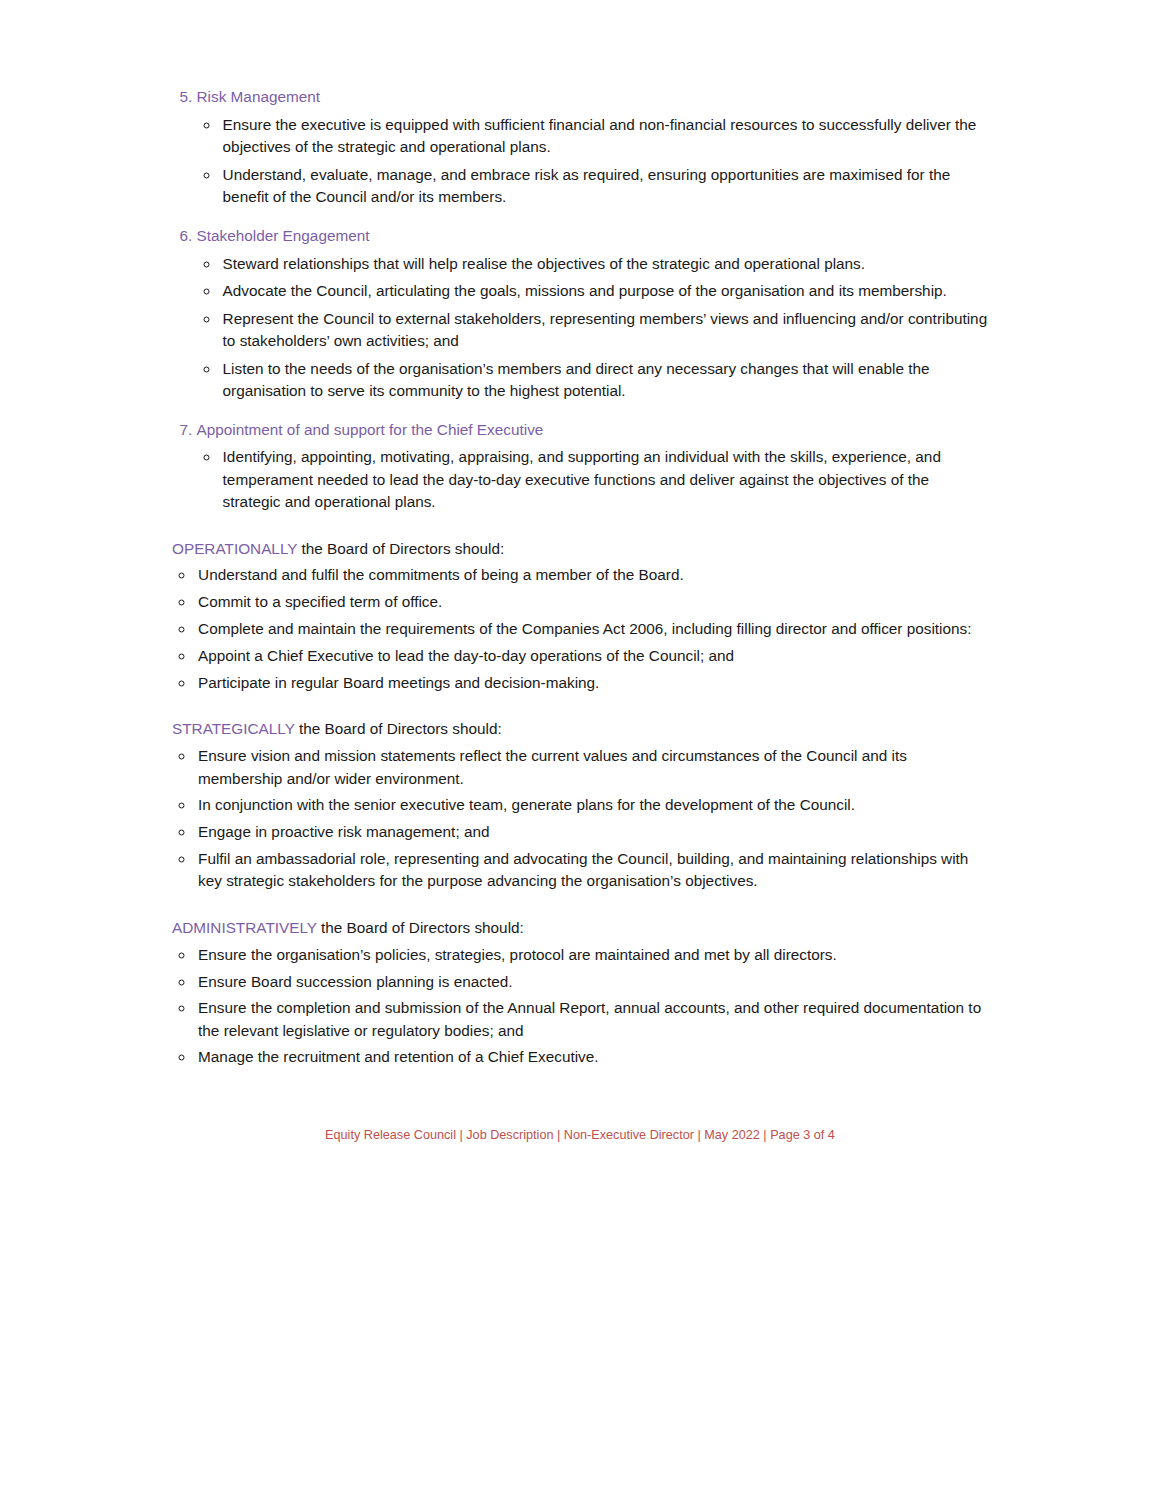Risk Management
Ensure the executive is equipped with sufficient financial and non-financial resources to successfully deliver the objectives of the strategic and operational plans.
Understand, evaluate, manage, and embrace risk as required, ensuring opportunities are maximised for the benefit of the Council and/or its members.
Stakeholder Engagement
Steward relationships that will help realise the objectives of the strategic and operational plans.
Advocate the Council, articulating the goals, missions and purpose of the organisation and its membership.
Represent the Council to external stakeholders, representing members’ views and influencing and/or contributing to stakeholders’ own activities; and
Listen to the needs of the organisation’s members and direct any necessary changes that will enable the organisation to serve its community to the highest potential.
Appointment of and support for the Chief Executive
Identifying, appointing, motivating, appraising, and supporting an individual with the skills, experience, and temperament needed to lead the day-to-day executive functions and deliver against the objectives of the strategic and operational plans.
OPERATIONALLY the Board of Directors should:
Understand and fulfil the commitments of being a member of the Board.
Commit to a specified term of office.
Complete and maintain the requirements of the Companies Act 2006, including filling director and officer positions:
Appoint a Chief Executive to lead the day-to-day operations of the Council; and
Participate in regular Board meetings and decision-making.
STRATEGICALLY the Board of Directors should:
Ensure vision and mission statements reflect the current values and circumstances of the Council and its membership and/or wider environment.
In conjunction with the senior executive team, generate plans for the development of the Council.
Engage in proactive risk management; and
Fulfil an ambassadorial role, representing and advocating the Council, building, and maintaining relationships with key strategic stakeholders for the purpose advancing the organisation’s objectives.
ADMINISTRATIVELY the Board of Directors should:
Ensure the organisation’s policies, strategies, protocol are maintained and met by all directors.
Ensure Board succession planning is enacted.
Ensure the completion and submission of the Annual Report, annual accounts, and other required documentation to the relevant legislative or regulatory bodies; and
Manage the recruitment and retention of a Chief Executive.
Equity Release Council | Job Description | Non-Executive Director | May 2022 | Page 3 of 4